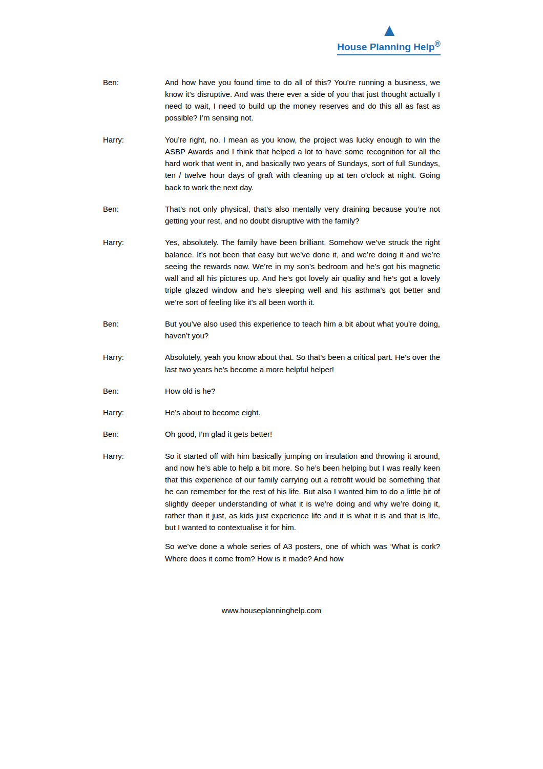▲
House Planning Help®
| Ben: | And how have you found time to do all of this? You’re running a business, we know it’s disruptive. And was there ever a side of you that just thought actually I need to wait, I need to build up the money reserves and do this all as fast as possible? I’m sensing not. |
| Harry: | You’re right, no. I mean as you know, the project was lucky enough to win the ASBP Awards and I think that helped a lot to have some recognition for all the hard work that went in, and basically two years of Sundays, sort of full Sundays, ten / twelve hour days of graft with cleaning up at ten o’clock at night. Going back to work the next day. |
| Ben: | That’s not only physical, that’s also mentally very draining because you’re not getting your rest, and no doubt disruptive with the family? |
| Harry: | Yes, absolutely. The family have been brilliant. Somehow we’ve struck the right balance. It’s not been that easy but we’ve done it, and we’re doing it and we’re seeing the rewards now. We’re in my son’s bedroom and he’s got his magnetic wall and all his pictures up. And he’s got lovely air quality and he’s got a lovely triple glazed window and he’s sleeping well and his asthma’s got better and we’re sort of feeling like it’s all been worth it. |
| Ben: | But you’ve also used this experience to teach him a bit about what you’re doing, haven’t you? |
| Harry: | Absolutely, yeah you know about that. So that’s been a critical part. He’s over the last two years he’s become a more helpful helper! |
| Ben: | How old is he? |
| Harry: | He’s about to become eight. |
| Ben: | Oh good, I’m glad it gets better! |
| Harry: | So it started off with him basically jumping on insulation and throwing it around, and now he’s able to help a bit more. So he’s been helping but I was really keen that this experience of our family carrying out a retrofit would be something that he can remember for the rest of his life. But also I wanted him to do a little bit of slightly deeper understanding of what it is we’re doing and why we’re doing it, rather than it just, as kids just experience life and it is what it is and that is life, but I wanted to contextualise it for him. So we’ve done a whole series of A3 posters, one of which was ‘What is cork? Where does it come from? How is it made? And how |
www.houseplanninghelp.com